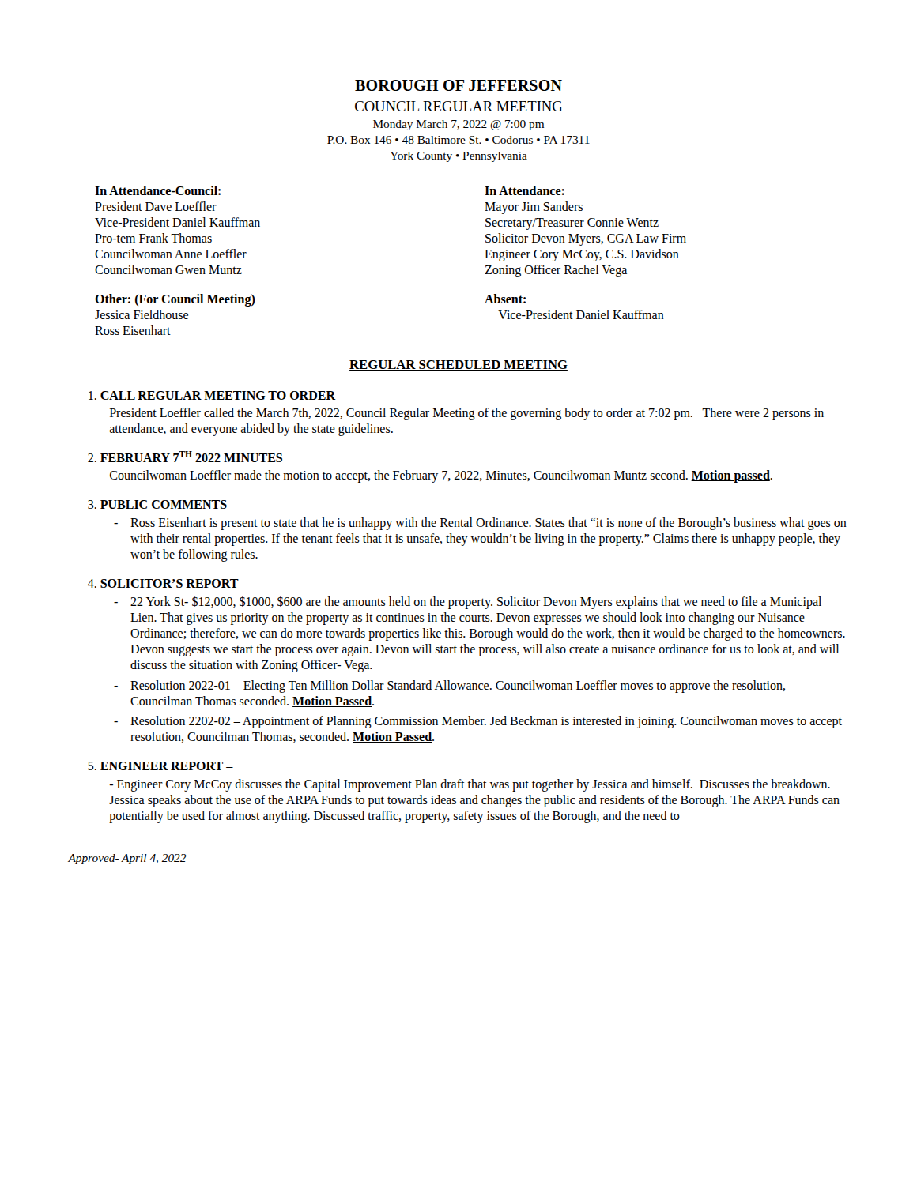BOROUGH OF JEFFERSON
COUNCIL REGULAR MEETING
Monday March 7, 2022 @ 7:00 pm
P.O. Box 146 • 48 Baltimore St. • Codorus • PA 17311
York County • Pennsylvania
| In Attendance-Council: President Dave Loeffler Vice-President Daniel Kauffman Pro-tem Frank Thomas Councilwoman Anne Loeffler Councilwoman Gwen Muntz | In Attendance: Mayor Jim Sanders Secretary/Treasurer Connie Wentz Solicitor Devon Myers, CGA Law Firm Engineer Cory McCoy, C.S. Davidson Zoning Officer Rachel Vega |
| Other: (For Council Meeting) Jessica Fieldhouse Ross Eisenhart | Absent: Vice-President Daniel Kauffman |
REGULAR SCHEDULED MEETING
Call Regular Meeting to Order
President Loeffler called the March 7th, 2022, Council Regular Meeting of the governing body to order at 7:02 pm. There were 2 persons in attendance, and everyone abided by the state guidelines.
February 7TH 2022 Minutes
Councilwoman Loeffler made the motion to accept, the February 7, 2022, Minutes, Councilwoman Muntz second. Motion passed.
Public Comments
Ross Eisenhart is present to state that he is unhappy with the Rental Ordinance. States that “it is none of the Borough’s business what goes on with their rental properties. If the tenant feels that it is unsafe, they wouldn’t be living in the property.” Claims there is unhappy people, they won’t be following rules.
Solicitor’s Report
22 York St- $12,000, $1000, $600 are the amounts held on the property. Solicitor Devon Myers explains that we need to file a Municipal Lien. That gives us priority on the property as it continues in the courts. Devon expresses we should look into changing our Nuisance Ordinance; therefore, we can do more towards properties like this. Borough would do the work, then it would be charged to the homeowners. Devon suggests we start the process over again. Devon will start the process, will also create a nuisance ordinance for us to look at, and will discuss the situation with Zoning Officer- Vega.
Resolution 2022-01 – Electing Ten Million Dollar Standard Allowance. Councilwoman Loeffler moves to approve the resolution, Councilman Thomas seconded. Motion Passed.
Resolution 2202-02 – Appointment of Planning Commission Member. Jed Beckman is interested in joining. Councilwoman moves to accept resolution, Councilman Thomas, seconded. Motion Passed.
Engineer Report –
- Engineer Cory McCoy discusses the Capital Improvement Plan draft that was put together by Jessica and himself. Discusses the breakdown. Jessica speaks about the use of the ARPA Funds to put towards ideas and changes the public and residents of the Borough. The ARPA Funds can potentially be used for almost anything. Discussed traffic, property, safety issues of the Borough, and the need to
Approved- April 4, 2022